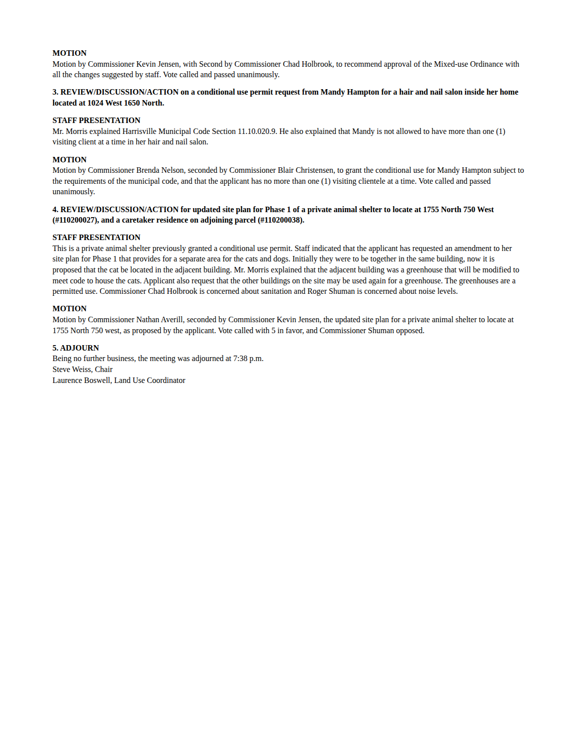MOTION
Motion by Commissioner Kevin Jensen, with Second by Commissioner Chad Holbrook, to recommend approval of the Mixed-use Ordinance with all the changes suggested by staff. Vote called and passed unanimously.
3. REVIEW/DISCUSSION/ACTION on a conditional use permit request from Mandy Hampton for a hair and nail salon inside her home located at 1024 West 1650 North.
STAFF PRESENTATION
Mr. Morris explained Harrisville Municipal Code Section 11.10.020.9. He also explained that Mandy is not allowed to have more than one (1) visiting client at a time in her hair and nail salon.
MOTION
Motion by Commissioner Brenda Nelson, seconded by Commissioner Blair Christensen, to grant the conditional use for Mandy Hampton subject to the requirements of the municipal code, and that the applicant has no more than one (1) visiting clientele at a time. Vote called and passed unanimously.
4. REVIEW/DISCUSSION/ACTION for updated site plan for Phase 1 of a private animal shelter to locate at 1755 North 750 West (#110200027), and a caretaker residence on adjoining parcel (#110200038).
STAFF PRESENTATION
This is a private animal shelter previously granted a conditional use permit. Staff indicated that the applicant has requested an amendment to her site plan for Phase 1 that provides for a separate area for the cats and dogs. Initially they were to be together in the same building, now it is proposed that the cat be located in the adjacent building. Mr. Morris explained that the adjacent building was a greenhouse that will be modified to meet code to house the cats. Applicant also request that the other buildings on the site may be used again for a greenhouse. The greenhouses are a permitted use. Commissioner Chad Holbrook is concerned about sanitation and Roger Shuman is concerned about noise levels.
MOTION
Motion by Commissioner Nathan Averill, seconded by Commissioner Kevin Jensen, the updated site plan for a private animal shelter to locate at 1755 North 750 west, as proposed by the applicant. Vote called with 5 in favor, and Commissioner Shuman opposed.
5. ADJOURN
Being no further business, the meeting was adjourned at 7:38 p.m.
Steve Weiss, Chair
Laurence Boswell, Land Use Coordinator